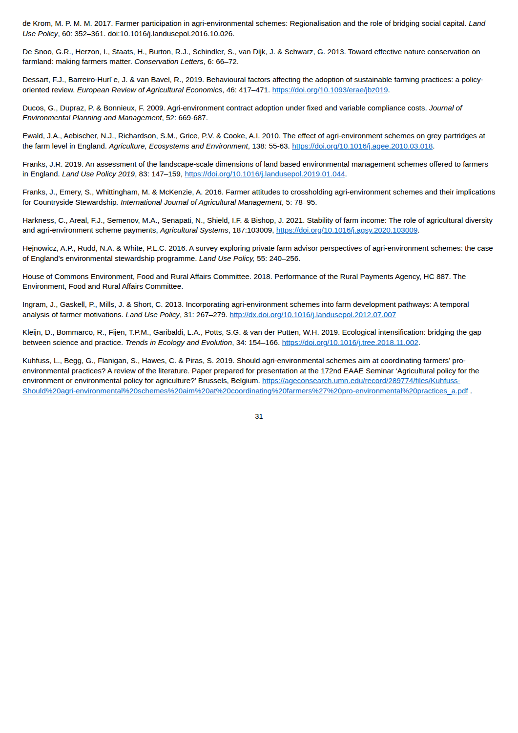de Krom, M. P. M. M. 2017. Farmer participation in agri-environmental schemes: Regionalisation and the role of bridging social capital. Land Use Policy, 60: 352–361. doi:10.1016/j.landusepol.2016.10.026.
De Snoo, G.R., Herzon, I., Staats, H., Burton, R.J., Schindler, S., van Dijk, J. & Schwarz, G. 2013. Toward effective nature conservation on farmland: making farmers matter. Conservation Letters, 6: 66–72.
Dessart, F.J., Barreiro-Hurl´e, J. & van Bavel, R., 2019. Behavioural factors affecting the adoption of sustainable farming practices: a policy-oriented review. European Review of Agricultural Economics, 46: 417–471. https://doi.org/10.1093/erae/jbz019.
Ducos, G., Dupraz, P. & Bonnieux, F. 2009. Agri-environment contract adoption under fixed and variable compliance costs. Journal of Environmental Planning and Management, 52: 669-687.
Ewald, J.A., Aebischer, N.J., Richardson, S.M., Grice, P.V. & Cooke, A.I. 2010. The effect of agri-environment schemes on grey partridges at the farm level in England. Agriculture, Ecosystems and Environment, 138: 55-63. https://doi.org/10.1016/j.agee.2010.03.018.
Franks, J.R. 2019. An assessment of the landscape-scale dimensions of land based environmental management schemes offered to farmers in England. Land Use Policy 2019, 83: 147–159, https://doi.org/10.1016/j.landusepol.2019.01.044.
Franks, J., Emery, S., Whittingham, M. & McKenzie, A. 2016. Farmer attitudes to crossholding agri-environment schemes and their implications for Countryside Stewardship. International Journal of Agricultural Management, 5: 78–95.
Harkness, C., Areal, F.J., Semenov, M.A., Senapati, N., Shield, I.F. & Bishop, J. 2021. Stability of farm income: The role of agricultural diversity and agri-environment scheme payments, Agricultural Systems, 187:103009, https://doi.org/10.1016/j.agsy.2020.103009.
Hejnowicz, A.P., Rudd, N.A. & White, P.L.C. 2016. A survey exploring private farm advisor perspectives of agri-environment schemes: the case of England’s environmental stewardship programme. Land Use Policy, 55: 240–256.
House of Commons Environment, Food and Rural Affairs Committee. 2018. Performance of the Rural Payments Agency, HC 887. The Environment, Food and Rural Affairs Committee.
Ingram, J., Gaskell, P., Mills, J. & Short, C. 2013. Incorporating agri-environment schemes into farm development pathways: A temporal analysis of farmer motivations. Land Use Policy, 31: 267–279. http://dx.doi.org/10.1016/j.landusepol.2012.07.007
Kleijn, D., Bommarco, R., Fijen, T.P.M., Garibaldi, L.A., Potts, S.G. & van der Putten, W.H. 2019. Ecological intensification: bridging the gap between science and practice. Trends in Ecology and Evolution, 34: 154–166. https://doi.org/10.1016/j.tree.2018.11.002.
Kuhfuss, L., Begg, G., Flanigan, S., Hawes, C. & Piras, S. 2019. Should agri-environmental schemes aim at coordinating farmers’ pro-environmental practices? A review of the literature. Paper prepared for presentation at the 172nd EAAE Seminar ‘Agricultural policy for the environment or environmental policy for agriculture?’ Brussels, Belgium. https://ageconsearch.umn.edu/record/289774/files/Kuhfuss-Should%20agri-environmental%20schemes%20aim%20at%20coordinating%20farmers%27%20pro-environmental%20practices_a.pdf .
31